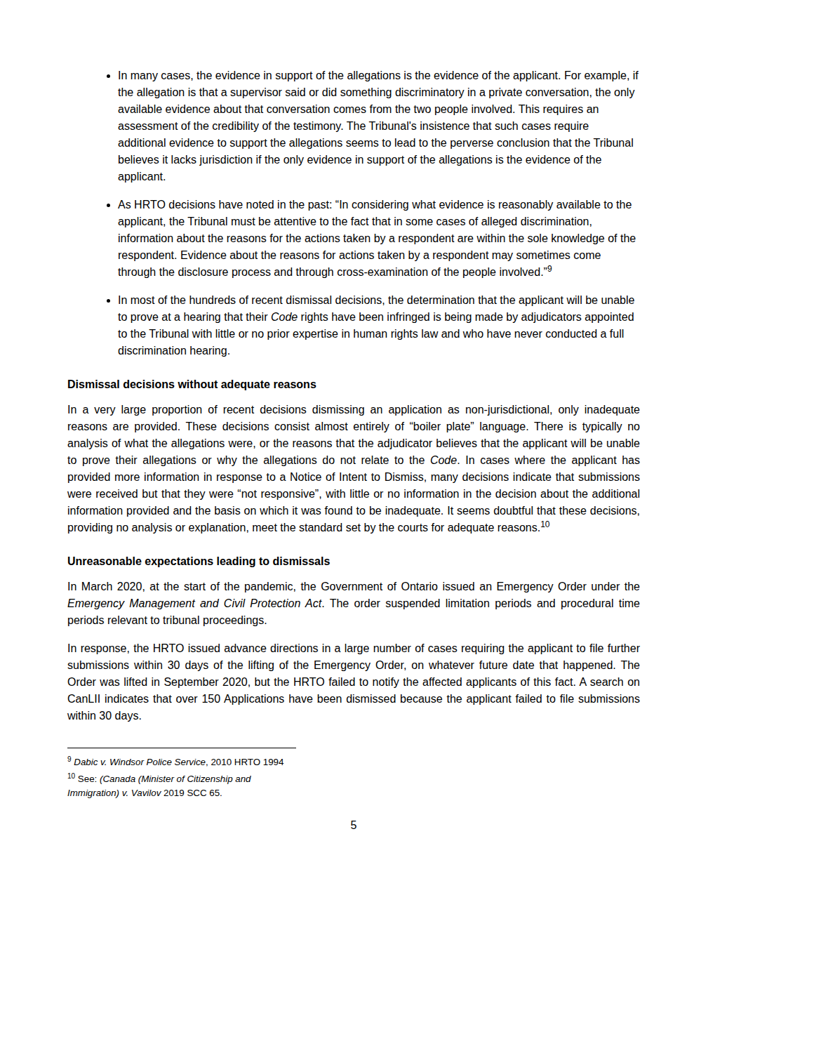In many cases, the evidence in support of the allegations is the evidence of the applicant. For example, if the allegation is that a supervisor said or did something discriminatory in a private conversation, the only available evidence about that conversation comes from the two people involved. This requires an assessment of the credibility of the testimony. The Tribunal's insistence that such cases require additional evidence to support the allegations seems to lead to the perverse conclusion that the Tribunal believes it lacks jurisdiction if the only evidence in support of the allegations is the evidence of the applicant.
As HRTO decisions have noted in the past: “In considering what evidence is reasonably available to the applicant, the Tribunal must be attentive to the fact that in some cases of alleged discrimination, information about the reasons for the actions taken by a respondent are within the sole knowledge of the respondent. Evidence about the reasons for actions taken by a respondent may sometimes come through the disclosure process and through cross-examination of the people involved.”9
In most of the hundreds of recent dismissal decisions, the determination that the applicant will be unable to prove at a hearing that their Code rights have been infringed is being made by adjudicators appointed to the Tribunal with little or no prior expertise in human rights law and who have never conducted a full discrimination hearing.
Dismissal decisions without adequate reasons
In a very large proportion of recent decisions dismissing an application as non-jurisdictional, only inadequate reasons are provided. These decisions consist almost entirely of “boiler plate” language. There is typically no analysis of what the allegations were, or the reasons that the adjudicator believes that the applicant will be unable to prove their allegations or why the allegations do not relate to the Code. In cases where the applicant has provided more information in response to a Notice of Intent to Dismiss, many decisions indicate that submissions were received but that they were “not responsive”, with little or no information in the decision about the additional information provided and the basis on which it was found to be inadequate. It seems doubtful that these decisions, providing no analysis or explanation, meet the standard set by the courts for adequate reasons.10
Unreasonable expectations leading to dismissals
In March 2020, at the start of the pandemic, the Government of Ontario issued an Emergency Order under the Emergency Management and Civil Protection Act. The order suspended limitation periods and procedural time periods relevant to tribunal proceedings.
In response, the HRTO issued advance directions in a large number of cases requiring the applicant to file further submissions within 30 days of the lifting of the Emergency Order, on whatever future date that happened. The Order was lifted in September 2020, but the HRTO failed to notify the affected applicants of this fact. A search on CanLII indicates that over 150 Applications have been dismissed because the applicant failed to file submissions within 30 days.
9 Dabic v. Windsor Police Service, 2010 HRTO 1994
10 See: (Canada (Minister of Citizenship and Immigration) v. Vavilov 2019 SCC 65.
5